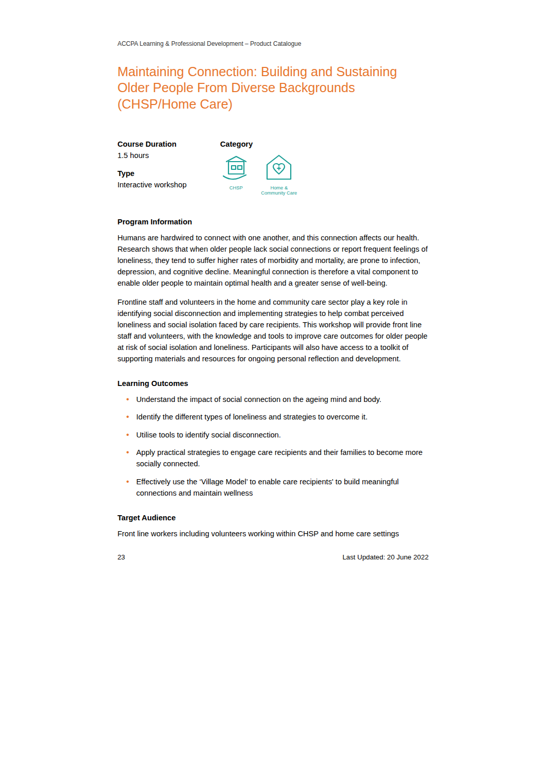ACCPA Learning & Professional Development – Product Catalogue
Maintaining Connection: Building and Sustaining Older People From Diverse Backgrounds (CHSP/Home Care)
| Course Duration 1.5 hours Type Interactive workshop | Category CHSP Home & Community Care |
Program Information
Humans are hardwired to connect with one another, and this connection affects our health. Research shows that when older people lack social connections or report frequent feelings of loneliness, they tend to suffer higher rates of morbidity and mortality, are prone to infection, depression, and cognitive decline. Meaningful connection is therefore a vital component to enable older people to maintain optimal health and a greater sense of well-being.
Frontline staff and volunteers in the home and community care sector play a key role in identifying social disconnection and implementing strategies to help combat perceived loneliness and social isolation faced by care recipients. This workshop will provide front line staff and volunteers, with the knowledge and tools to improve care outcomes for older people at risk of social isolation and loneliness. Participants will also have access to a toolkit of supporting materials and resources for ongoing personal reflection and development.
Learning Outcomes
Understand the impact of social connection on the ageing mind and body.
Identify the different types of loneliness and strategies to overcome it.
Utilise tools to identify social disconnection.
Apply practical strategies to engage care recipients and their families to become more socially connected.
Effectively use the ‘Village Model’ to enable care recipients' to build meaningful connections and maintain wellness
Target Audience
Front line workers including volunteers working within CHSP and home care settings
23 Last Updated: 20 June 2022